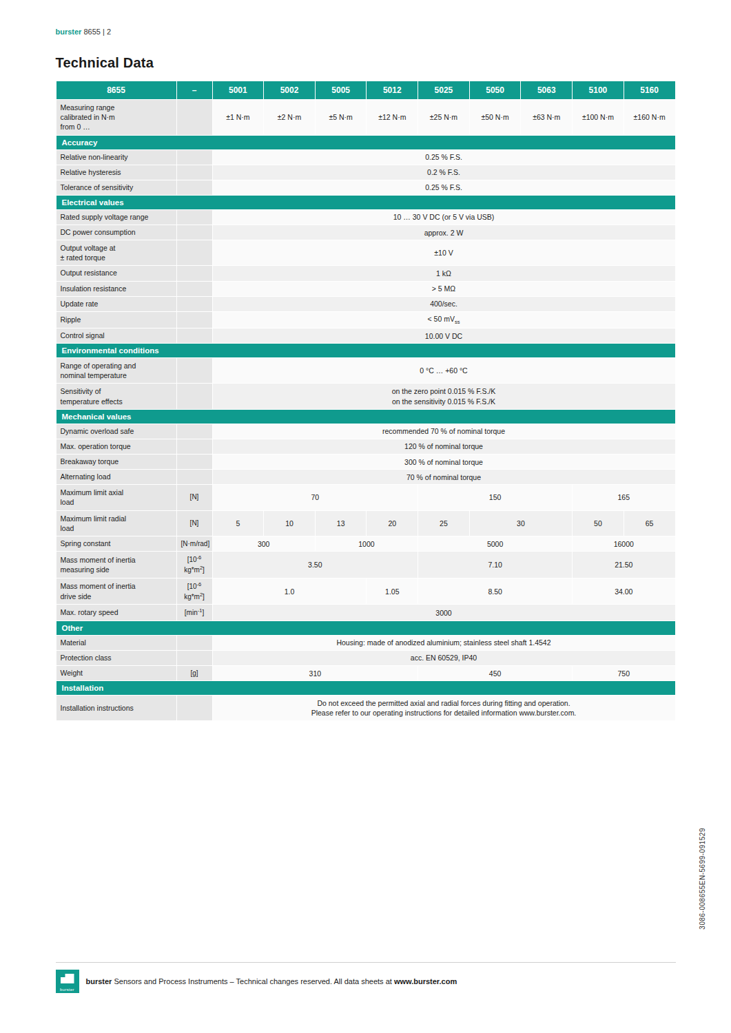burster 8655 | 2
Technical Data
| 8655 | – | 5001 | 5002 | 5005 | 5012 | 5025 | 5050 | 5063 | 5100 | 5160 |
| --- | --- | --- | --- | --- | --- | --- | --- | --- | --- | --- |
| Measuring range calibrated in N·m from 0 … | | ±1 N·m | ±2 N·m | ±5 N·m | ±12 N·m | ±25 N·m | ±50 N·m | ±63 N·m | ±100 N·m | ±160 N·m |
| Accuracy |
| Relative non-linearity | | 0.25 % F.S. |
| Relative hysteresis | | 0.2 % F.S. |
| Tolerance of sensitivity | | 0.25 % F.S. |
| Electrical values |
| Rated supply voltage range | | 10 … 30 V DC (or 5 V via USB) |
| DC power consumption | | approx. 2 W |
| Output voltage at ± rated torque | | ±10 V |
| Output resistance | | 1 kΩ |
| Insulation resistance | | > 5 MΩ |
| Update rate | | 400/sec. |
| Ripple | | < 50 mV ss |
| Control signal | | 10.00 V DC |
| Environmental conditions |
| Range of operating and nominal temperature | | 0 °C … +60 °C |
| Sensitivity of temperature effects | | on the zero point 0.015 % F.S./K on the sensitivity 0.015 % F.S./K |
| Mechanical values |
| Dynamic overload safe | | recommended 70 % of nominal torque |
| Max. operation torque | | 120 % of nominal torque |
| Breakaway torque | | 300 % of nominal torque |
| Alternating load | | 70 % of nominal torque |
| Maximum limit axial load | [N] | 70 | 150 | 165 |
| Maximum limit radial load | [N] | 5 | 10 | 13 | 20 | 25 | 30 | 50 | 65 |
| Spring constant | [N·m/rad] | 300 | 1000 | 5000 | 16000 |
| Mass moment of inertia measuring side | [10 -6 kg*m 2 ] | 3.50 | 7.10 | 21.50 |
| Mass moment of inertia drive side | [10 -6 kg*m 2 ] | 1.0 | 1.05 | 8.50 | 34.00 |
| Max. rotary speed | [min -1 ] | 3000 |
| Other |
| Material | | Housing: made of anodized aluminium; stainless steel shaft 1.4542 |
| Protection class | | acc. EN 60529, IP40 |
| Weight | [g] | 310 | 450 | 750 |
| Installation |
| Installation instructions | | Do not exceed the permitted axial and radial forces during fitting and operation. Please refer to our operating instructions for detailed information www.burster.com. |
3086-008655EN-5699-091529
burster Sensors and Process Instruments – Technical changes reserved. All data sheets at www.burster.com